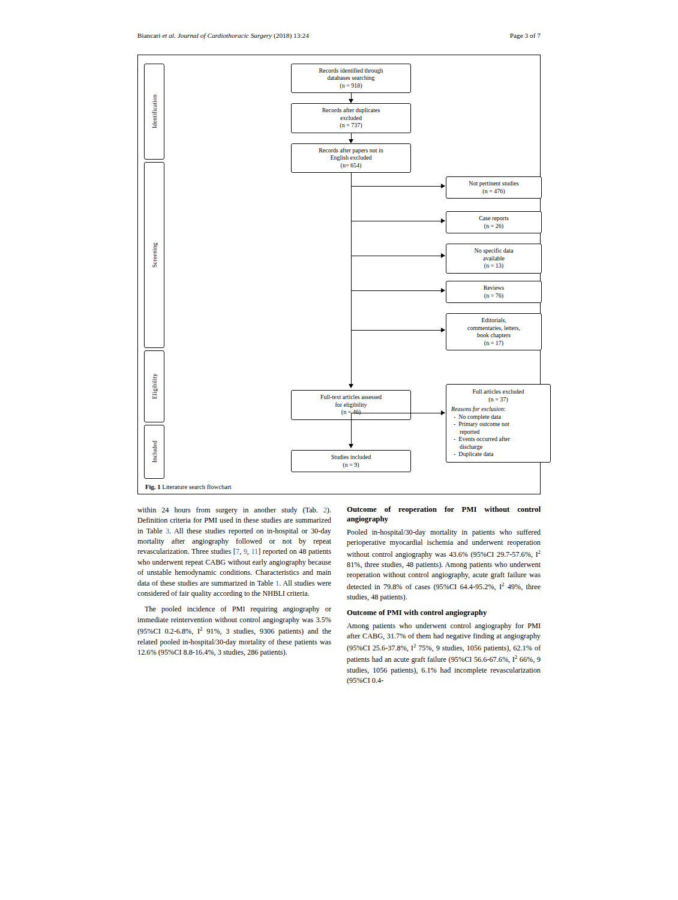Biancari et al. Journal of Cardiothoracic Surgery (2018) 13:24
Page 3 of 7
Identification
Screening
Eligibility
Included
Records identified through
databases searching
(n = 918)
Records after duplicates
excluded
(n = 737)
Records after papers not in
English excluded
(n= 654)
Not pertinent studies
(n = 476)
Case reports
(n = 26)
No specific data
available
(n = 13)
Reviews
(n = 76)
Editorials,
commentaries, letters,
book chapters
(n = 17)
Full-text articles assessed
for eligibility
(n = 46)
Full articles excluded
(n = 37)
Reasons for exclusion:
- No complete data
- Primary outcome not
reported
- Events occurred after
discharge
- Duplicate data
Studies included
(n = 9)
Fig. 1 Literature search flowchart
within 24 hours from surgery in another study (Tab. 2). Definition criteria for PMI used in these studies are summarized in Table 3. All these studies reported on in-hospital or 30-day mortality after angiography followed or not by repeat revascularization. Three studies [7, 9, 11] reported on 48 patients who underwent repeat CABG without early angiography because of unstable hemodynamic conditions. Characteristics and main data of these studies are summarized in Table 1. All studies were considered of fair quality according to the NHBLI criteria.
The pooled incidence of PMI requiring angiography or immediate reintervention without control angiography was 3.5% (95%CI 0.2-6.8%, I2 91%, 3 studies, 9306 patients) and the related pooled in-hospital/30-day mortality of these patients was 12.6% (95%CI 8.8-16.4%, 3 studies, 286 patients).
Outcome of reoperation for PMI without control angiography
Pooled in-hospital/30-day mortality in patients who suffered perioperative myocardial ischemia and underwent reoperation without control angiography was 43.6% (95%CI 29.7-57.6%, I2 81%, three studies, 48 patients). Among patients who underwent reoperation without control angiography, acute graft failure was detected in 79.8% of cases (95%CI 64.4-95.2%, I2 49%, three studies, 48 patients).
Outcome of PMI with control angiography
Among patients who underwent control angiography for PMI after CABG, 31.7% of them had negative finding at angiography (95%CI 25.6-37.8%, I2 75%, 9 studies, 1056 patients), 62.1% of patients had an acute graft failure (95%CI 56.6-67.6%, I2 66%, 9 studies, 1056 patients), 6.1% had incomplete revascularization (95%CI 0.4-